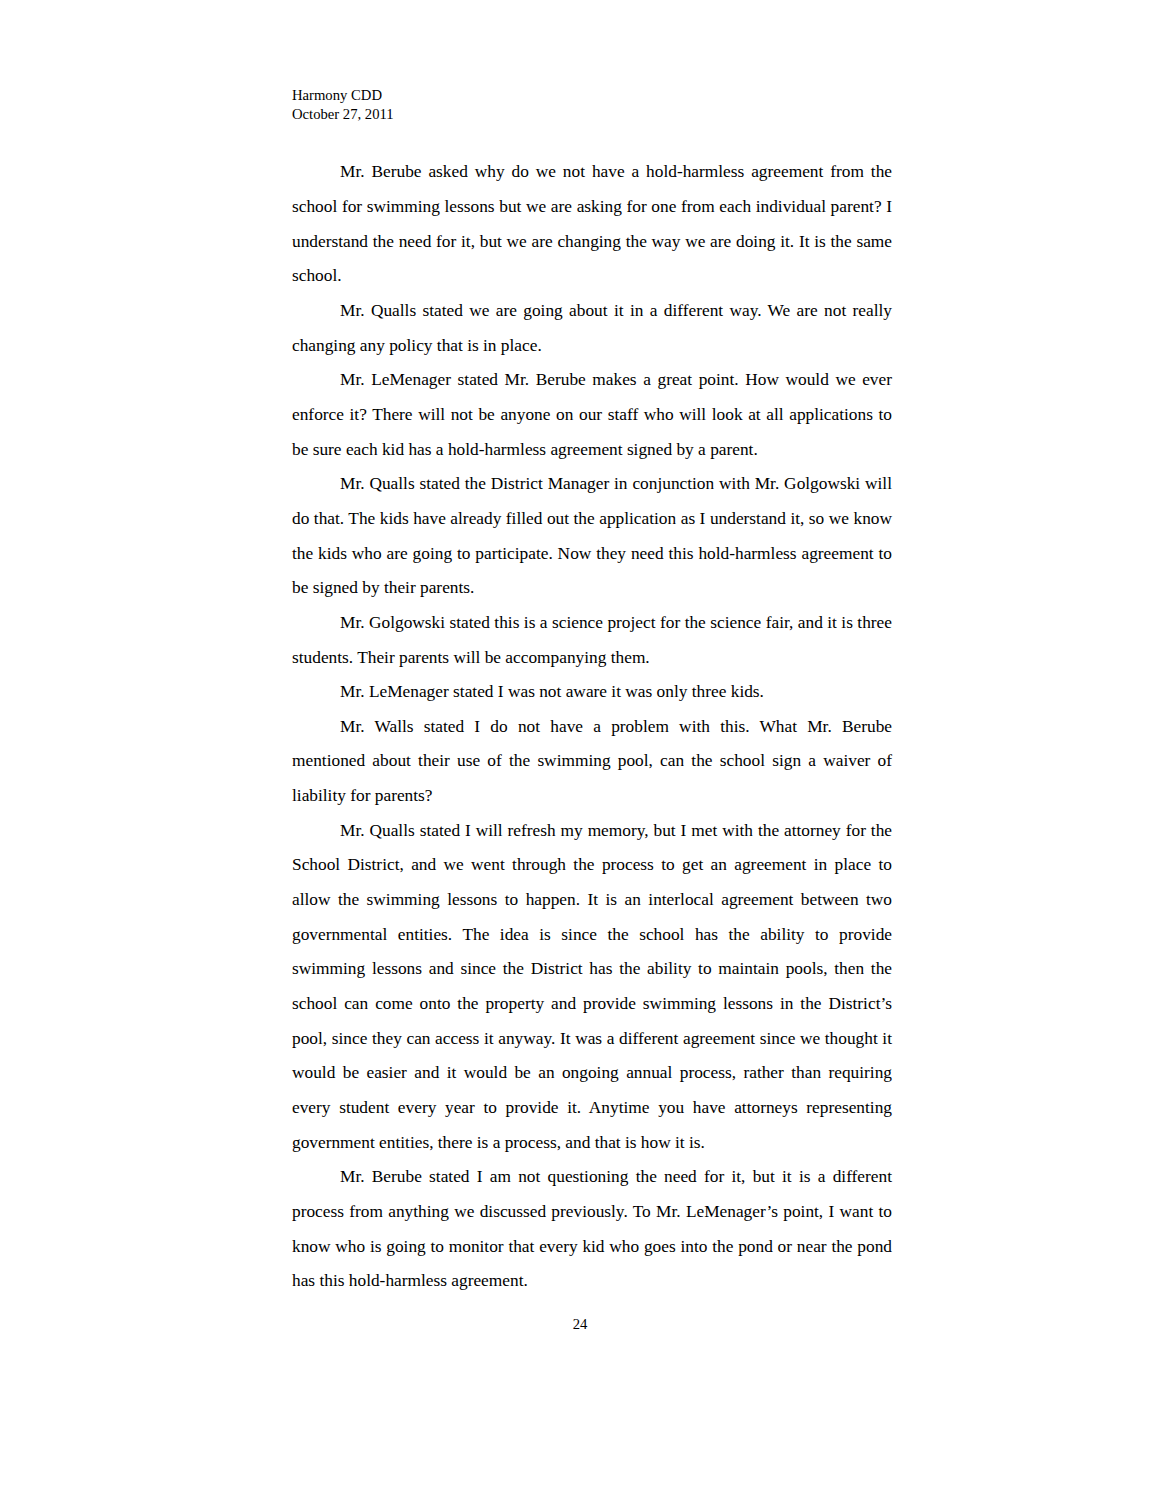Harmony CDD October 27, 2011
Mr. Berube asked why do we not have a hold-harmless agreement from the school for swimming lessons but we are asking for one from each individual parent? I understand the need for it, but we are changing the way we are doing it. It is the same school.
Mr. Qualls stated we are going about it in a different way. We are not really changing any policy that is in place.
Mr. LeMenager stated Mr. Berube makes a great point. How would we ever enforce it? There will not be anyone on our staff who will look at all applications to be sure each kid has a hold-harmless agreement signed by a parent.
Mr. Qualls stated the District Manager in conjunction with Mr. Golgowski will do that. The kids have already filled out the application as I understand it, so we know the kids who are going to participate. Now they need this hold-harmless agreement to be signed by their parents.
Mr. Golgowski stated this is a science project for the science fair, and it is three students. Their parents will be accompanying them.
Mr. LeMenager stated I was not aware it was only three kids.
Mr. Walls stated I do not have a problem with this. What Mr. Berube mentioned about their use of the swimming pool, can the school sign a waiver of liability for parents?
Mr. Qualls stated I will refresh my memory, but I met with the attorney for the School District, and we went through the process to get an agreement in place to allow the swimming lessons to happen. It is an interlocal agreement between two governmental entities. The idea is since the school has the ability to provide swimming lessons and since the District has the ability to maintain pools, then the school can come onto the property and provide swimming lessons in the District’s pool, since they can access it anyway. It was a different agreement since we thought it would be easier and it would be an ongoing annual process, rather than requiring every student every year to provide it. Anytime you have attorneys representing government entities, there is a process, and that is how it is.
Mr. Berube stated I am not questioning the need for it, but it is a different process from anything we discussed previously. To Mr. LeMenager’s point, I want to know who is going to monitor that every kid who goes into the pond or near the pond has this hold-harmless agreement.
24